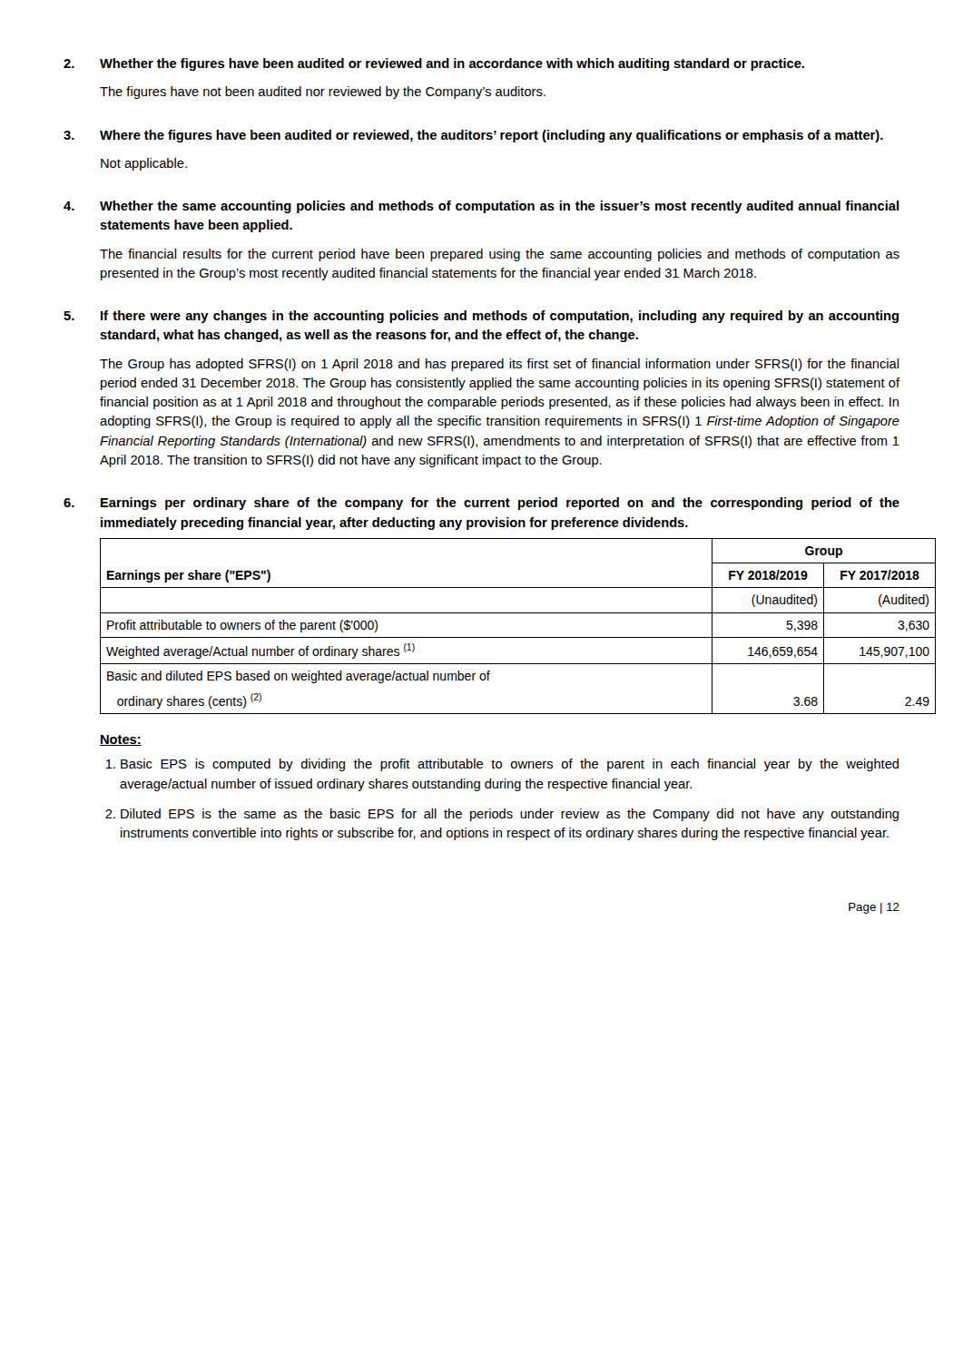2.
Whether the figures have been audited or reviewed and in accordance with which auditing standard or practice.
The figures have not been audited nor reviewed by the Company’s auditors.
3.
Where the figures have been audited or reviewed, the auditors’ report (including any qualifications or emphasis of a matter).
Not applicable.
4.
Whether the same accounting policies and methods of computation as in the issuer’s most recently audited annual financial statements have been applied.
The financial results for the current period have been prepared using the same accounting policies and methods of computation as presented in the Group’s most recently audited financial statements for the financial year ended 31 March 2018.
5.
If there were any changes in the accounting policies and methods of computation, including any required by an accounting standard, what has changed, as well as the reasons for, and the effect of, the change.
The Group has adopted SFRS(I) on 1 April 2018 and has prepared its first set of financial information under SFRS(I) for the financial period ended 31 December 2018. The Group has consistently applied the same accounting policies in its opening SFRS(I) statement of financial position as at 1 April 2018 and throughout the comparable periods presented, as if these policies had always been in effect. In adopting SFRS(I), the Group is required to apply all the specific transition requirements in SFRS(I) 1 First-time Adoption of Singapore Financial Reporting Standards (International) and new SFRS(I), amendments to and interpretation of SFRS(I) that are effective from 1 April 2018. The transition to SFRS(I) did not have any significant impact to the Group.
6.
Earnings per ordinary share of the company for the current period reported on and the corresponding period of the immediately preceding financial year, after deducting any provision for preference dividends.
| Earnings per share ("EPS") | Group |
| --- | --- |
| FY 2018/2019 | FY 2017/2018 |
| | (Unaudited) | (Audited) |
| Profit attributable to owners of the parent ($'000) | 5,398 | 3,630 |
| Weighted average/Actual number of ordinary shares (1) | 146,659,654 | 145,907,100 |
| Basic and diluted EPS based on weighted average/actual number of | | |
| ordinary shares (cents) (2) | 3.68 | 2.49 |
Notes:
Basic EPS is computed by dividing the profit attributable to owners of the parent in each financial year by the weighted average/actual number of issued ordinary shares outstanding during the respective financial year.
Diluted EPS is the same as the basic EPS for all the periods under review as the Company did not have any outstanding instruments convertible into rights or subscribe for, and options in respect of its ordinary shares during the respective financial year.
Page | 12